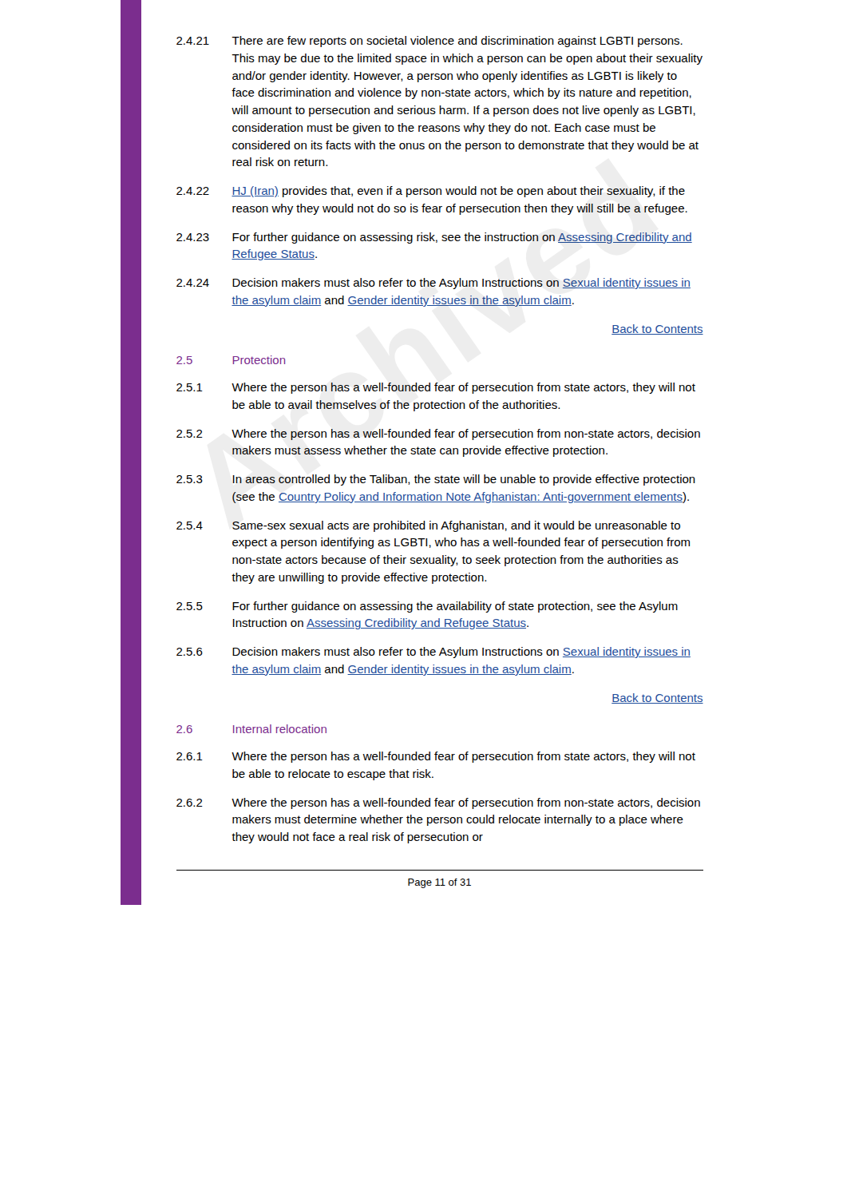Archived
2.4.21
There are few reports on societal violence and discrimination against LGBTI persons. This may be due to the limited space in which a person can be open about their sexuality and/or gender identity. However, a person who openly identifies as LGBTI is likely to face discrimination and violence by non-state actors, which by its nature and repetition, will amount to persecution and serious harm. If a person does not live openly as LGBTI, consideration must be given to the reasons why they do not. Each case must be considered on its facts with the onus on the person to demonstrate that they would be at real risk on return.
2.4.22
HJ (Iran) provides that, even if a person would not be open about their sexuality, if the reason why they would not do so is fear of persecution then they will still be a refugee.
2.4.23
For further guidance on assessing risk, see the instruction on Assessing Credibility and Refugee Status.
2.4.24
Decision makers must also refer to the Asylum Instructions on Sexual identity issues in the asylum claim and Gender identity issues in the asylum claim.
Back to Contents
2.5 Protection
2.5.1
Where the person has a well-founded fear of persecution from state actors, they will not be able to avail themselves of the protection of the authorities.
2.5.2
Where the person has a well-founded fear of persecution from non-state actors, decision makers must assess whether the state can provide effective protection.
2.5.3
In areas controlled by the Taliban, the state will be unable to provide effective protection (see the Country Policy and Information Note Afghanistan: Anti-government elements).
2.5.4
Same-sex sexual acts are prohibited in Afghanistan, and it would be unreasonable to expect a person identifying as LGBTI, who has a well-founded fear of persecution from non-state actors because of their sexuality, to seek protection from the authorities as they are unwilling to provide effective protection.
2.5.5
For further guidance on assessing the availability of state protection, see the Asylum Instruction on Assessing Credibility and Refugee Status.
2.5.6
Decision makers must also refer to the Asylum Instructions on Sexual identity issues in the asylum claim and Gender identity issues in the asylum claim.
Back to Contents
2.6 Internal relocation
2.6.1
Where the person has a well-founded fear of persecution from state actors, they will not be able to relocate to escape that risk.
2.6.2
Where the person has a well-founded fear of persecution from non-state actors, decision makers must determine whether the person could relocate internally to a place where they would not face a real risk of persecution or
Page 11 of 31